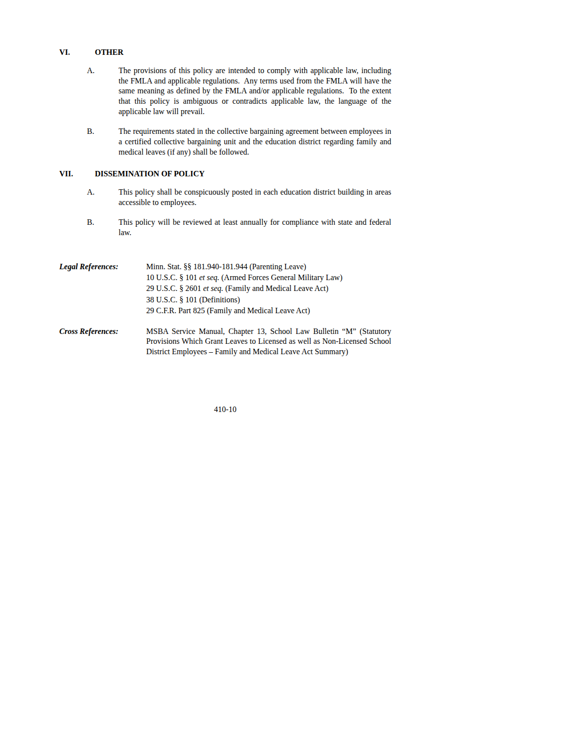VI. OTHER
A. The provisions of this policy are intended to comply with applicable law, including the FMLA and applicable regulations. Any terms used from the FMLA will have the same meaning as defined by the FMLA and/or applicable regulations. To the extent that this policy is ambiguous or contradicts applicable law, the language of the applicable law will prevail.
B. The requirements stated in the collective bargaining agreement between employees in a certified collective bargaining unit and the education district regarding family and medical leaves (if any) shall be followed.
VII. DISSEMINATION OF POLICY
A. This policy shall be conspicuously posted in each education district building in areas accessible to employees.
B. This policy will be reviewed at least annually for compliance with state and federal law.
Legal References:
Minn. Stat. §§ 181.940-181.944 (Parenting Leave)
10 U.S.C. § 101 et seq. (Armed Forces General Military Law)
29 U.S.C. § 2601 et seq. (Family and Medical Leave Act)
38 U.S.C. § 101 (Definitions)
29 C.F.R. Part 825 (Family and Medical Leave Act)
Cross References:
MSBA Service Manual, Chapter 13, School Law Bulletin “M” (Statutory Provisions Which Grant Leaves to Licensed as well as Non-Licensed School District Employees – Family and Medical Leave Act Summary)
410-10